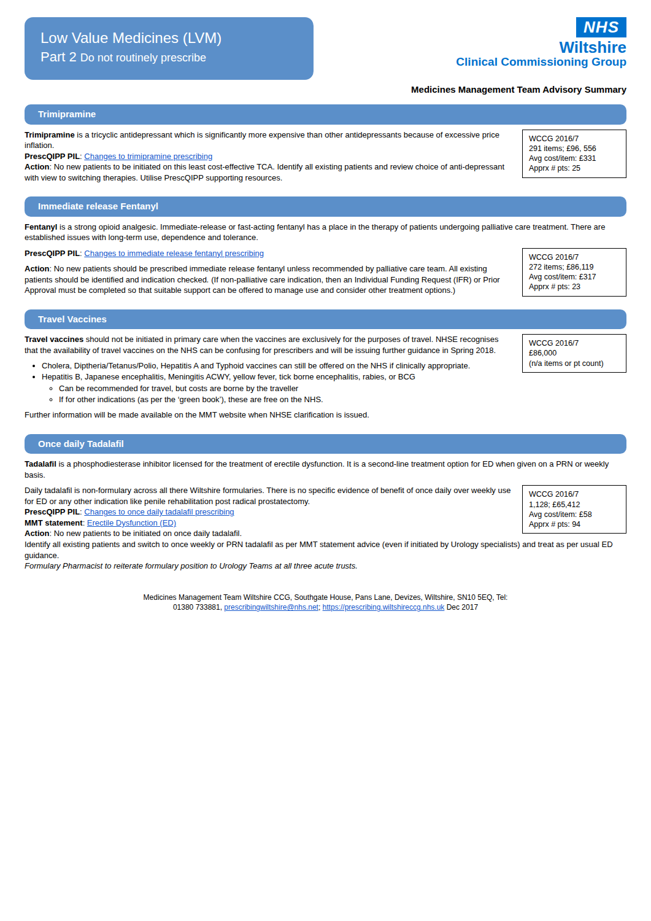Low Value Medicines (LVM)
Part 2 Do not routinely prescribe
NHS
Wiltshire
Clinical Commissioning Group
Medicines Management Team Advisory Summary
Trimipramine
WCCG 2016/7
291 items; £96, 556
Avg cost/item: £331
Apprx # pts: 25
Trimipramine is a tricyclic antidepressant which is significantly more expensive than other antidepressants because of excessive price inflation.
PrescQIPP PIL: Changes to trimipramine prescribing
Action: No new patients to be initiated on this least cost-effective TCA. Identify all existing patients and review choice of anti-depressant with view to switching therapies. Utilise PrescQIPP supporting resources.
Immediate release Fentanyl
Fentanyl is a strong opioid analgesic. Immediate-release or fast-acting fentanyl has a place in the therapy of patients undergoing palliative care treatment. There are established issues with long-term use, dependence and tolerance.
WCCG 2016/7
272 items; £86,119
Avg cost/item: £317
Apprx # pts: 23
PrescQIPP PIL: Changes to immediate release fentanyl prescribing
Action: No new patients should be prescribed immediate release fentanyl unless recommended by palliative care team. All existing patients should be identified and indication checked. (If non-palliative care indication, then an Individual Funding Request (IFR) or Prior Approval must be completed so that suitable support can be offered to manage use and consider other treatment options.)
Travel Vaccines
WCCG 2016/7
£86,000
(n/a items or pt count)
Travel vaccines should not be initiated in primary care when the vaccines are exclusively for the purposes of travel. NHSE recognises that the availability of travel vaccines on the NHS can be confusing for prescribers and will be issuing further guidance in Spring 2018.
Cholera, Diptheria/Tetanus/Polio, Hepatitis A and Typhoid vaccines can still be offered on the NHS if clinically appropriate.
Hepatitis B, Japanese encephalitis, Meningitis ACWY, yellow fever, tick borne encephalitis, rabies, or BCG
Can be recommended for travel, but costs are borne by the traveller
If for other indications (as per the ‘green book’), these are free on the NHS.
Further information will be made available on the MMT website when NHSE clarification is issued.
Once daily Tadalafil
Tadalafil is a phosphodiesterase inhibitor licensed for the treatment of erectile dysfunction. It is a second-line treatment option for ED when given on a PRN or weekly basis.
WCCG 2016/7
1,128; £65,412
Avg cost/item: £58
Apprx # pts: 94
Daily tadalafil is non-formulary across all there Wiltshire formularies. There is no specific evidence of benefit of once daily over weekly use for ED or any other indication like penile rehabilitation post radical prostatectomy.
PrescQIPP PIL: Changes to once daily tadalafil prescribing
MMT statement: Erectile Dysfunction (ED)
Action: No new patients to be initiated on once daily tadalafil.
Identify all existing patients and switch to once weekly or PRN tadalafil as per MMT statement advice (even if initiated by Urology specialists) and treat as per usual ED guidance.
Formulary Pharmacist to reiterate formulary position to Urology Teams at all three acute trusts.
Medicines Management Team Wiltshire CCG, Southgate House, Pans Lane, Devizes, Wiltshire, SN10 5EQ, Tel:
01380 733881, prescribingwiltshire@nhs.net; https://prescribing.wiltshireccg.nhs.uk Dec 2017